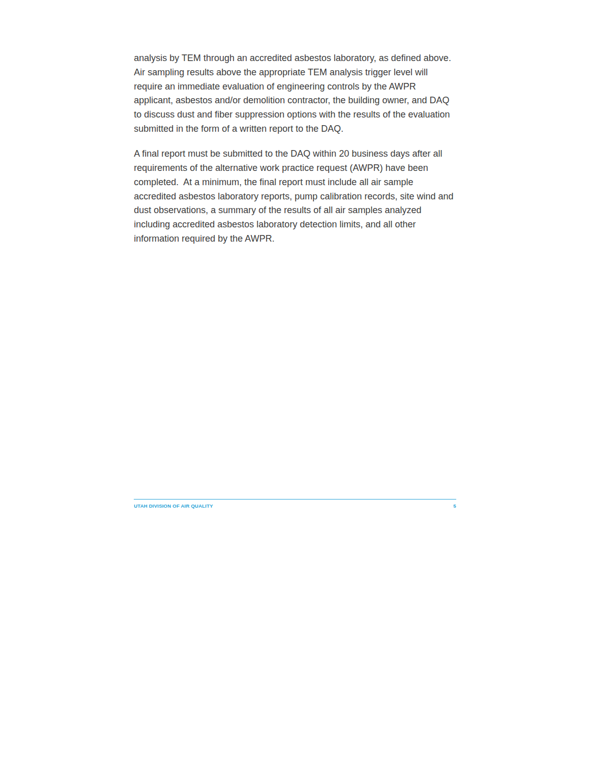analysis by TEM through an accredited asbestos laboratory, as defined above. Air sampling results above the appropriate TEM analysis trigger level will require an immediate evaluation of engineering controls by the AWPR applicant, asbestos and/or demolition contractor, the building owner, and DAQ to discuss dust and fiber suppression options with the results of the evaluation submitted in the form of a written report to the DAQ.
A final report must be submitted to the DAQ within 20 business days after all requirements of the alternative work practice request (AWPR) have been completed. At a minimum, the final report must include all air sample accredited asbestos laboratory reports, pump calibration records, site wind and dust observations, a summary of the results of all air samples analyzed including accredited asbestos laboratory detection limits, and all other information required by the AWPR.
Utah Division of Air Quality 5